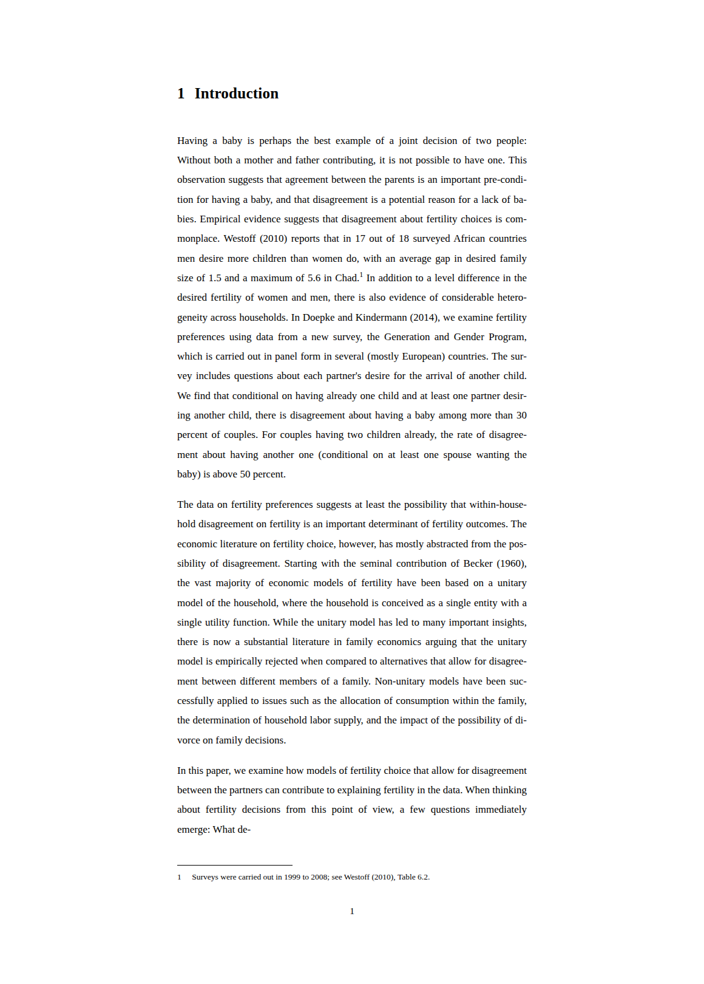1 Introduction
Having a baby is perhaps the best example of a joint decision of two people: Without both a mother and father contributing, it is not possible to have one. This observation suggests that agreement between the parents is an important pre-condition for having a baby, and that disagreement is a potential reason for a lack of babies. Empirical evidence suggests that disagreement about fertility choices is commonplace. Westoff (2010) reports that in 17 out of 18 surveyed African countries men desire more children than women do, with an average gap in desired family size of 1.5 and a maximum of 5.6 in Chad.1 In addition to a level difference in the desired fertility of women and men, there is also evidence of considerable heterogeneity across households. In Doepke and Kindermann (2014), we examine fertility preferences using data from a new survey, the Generation and Gender Program, which is carried out in panel form in several (mostly European) countries. The survey includes questions about each partner's desire for the arrival of another child. We find that conditional on having already one child and at least one partner desiring another child, there is disagreement about having a baby among more than 30 percent of couples. For couples having two children already, the rate of disagreement about having another one (conditional on at least one spouse wanting the baby) is above 50 percent.
The data on fertility preferences suggests at least the possibility that within-household disagreement on fertility is an important determinant of fertility outcomes. The economic literature on fertility choice, however, has mostly abstracted from the possibility of disagreement. Starting with the seminal contribution of Becker (1960), the vast majority of economic models of fertility have been based on a unitary model of the household, where the household is conceived as a single entity with a single utility function. While the unitary model has led to many important insights, there is now a substantial literature in family economics arguing that the unitary model is empirically rejected when compared to alternatives that allow for disagreement between different members of a family. Non-unitary models have been successfully applied to issues such as the allocation of consumption within the family, the determination of household labor supply, and the impact of the possibility of divorce on family decisions.
In this paper, we examine how models of fertility choice that allow for disagreement between the partners can contribute to explaining fertility in the data. When thinking about fertility decisions from this point of view, a few questions immediately emerge: What de-
1 Surveys were carried out in 1999 to 2008; see Westoff (2010), Table 6.2.
1